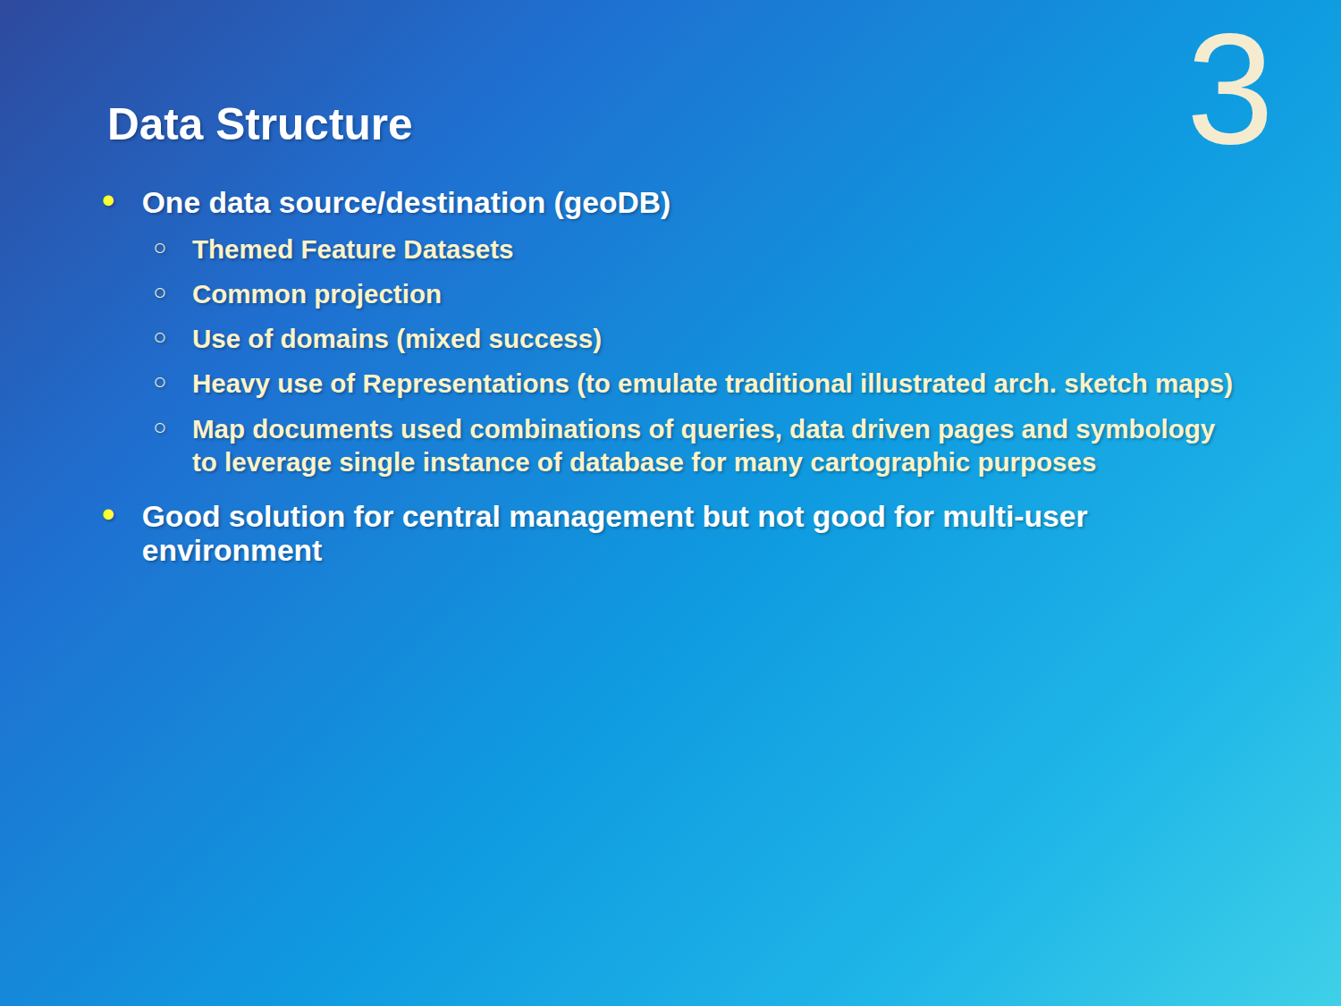3
Data Structure
One data source/destination (geoDB)
Themed Feature Datasets
Common projection
Use of domains (mixed success)
Heavy use of Representations (to emulate traditional illustrated arch. sketch maps)
Map documents used combinations of queries, data driven pages and symbology to leverage single instance of database for many cartographic purposes
Good solution for central management but not good for multi-user environment